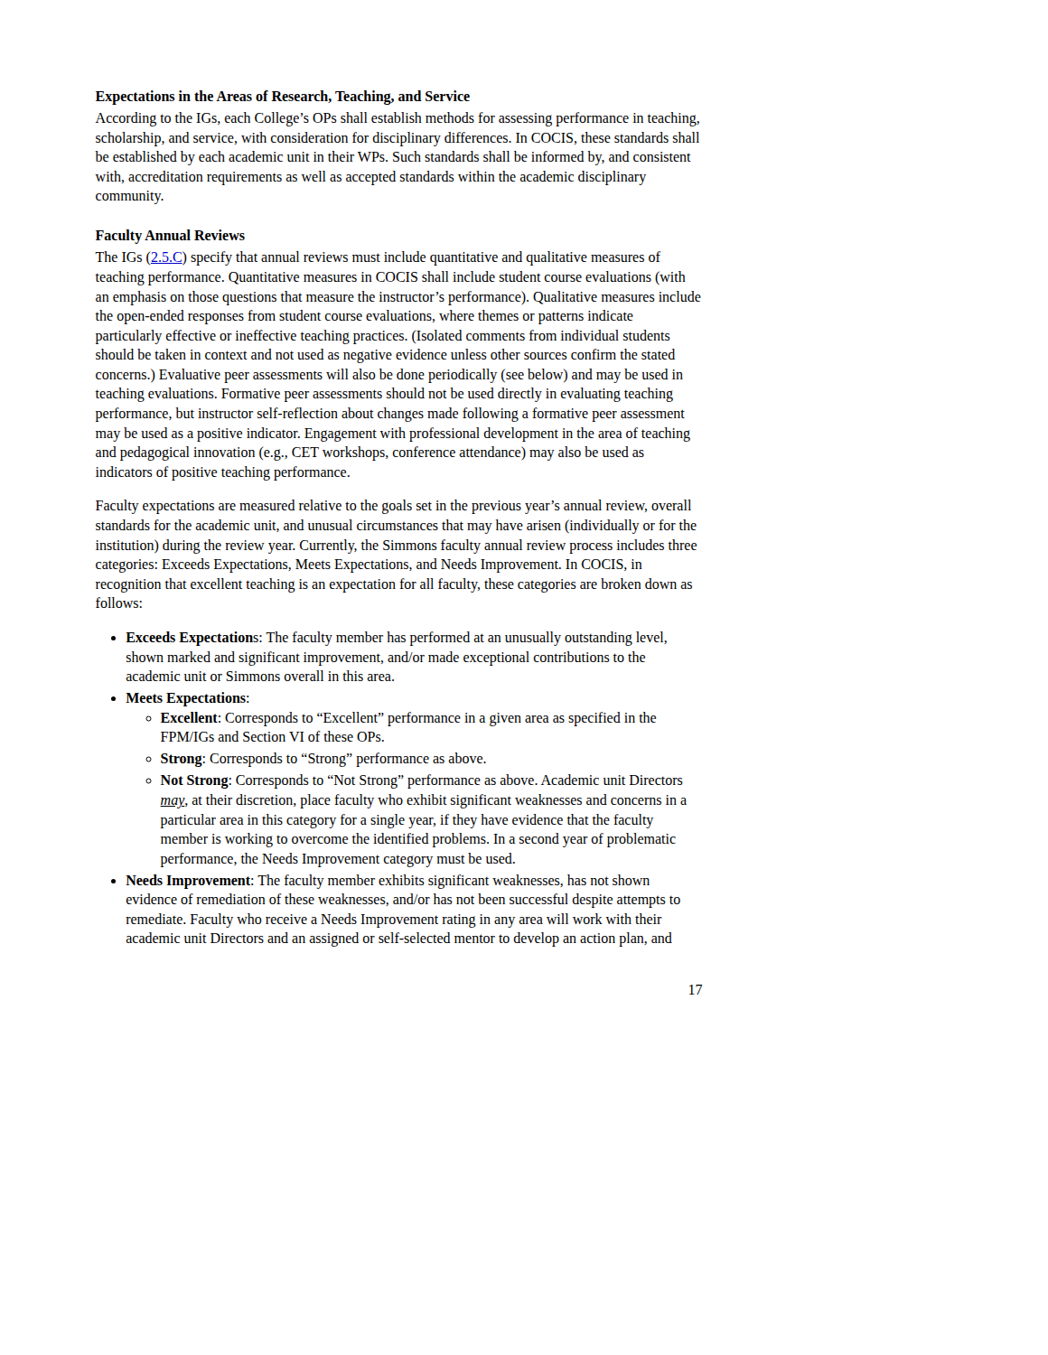Expectations in the Areas of Research, Teaching, and Service
According to the IGs, each College’s OPs shall establish methods for assessing performance in teaching, scholarship, and service, with consideration for disciplinary differences. In COCIS, these standards shall be established by each academic unit in their WPs. Such standards shall be informed by, and consistent with, accreditation requirements as well as accepted standards within the academic disciplinary community.
Faculty Annual Reviews
The IGs (2.5.C) specify that annual reviews must include quantitative and qualitative measures of teaching performance. Quantitative measures in COCIS shall include student course evaluations (with an emphasis on those questions that measure the instructor’s performance). Qualitative measures include the open-ended responses from student course evaluations, where themes or patterns indicate particularly effective or ineffective teaching practices. (Isolated comments from individual students should be taken in context and not used as negative evidence unless other sources confirm the stated concerns.) Evaluative peer assessments will also be done periodically (see below) and may be used in teaching evaluations. Formative peer assessments should not be used directly in evaluating teaching performance, but instructor self-reflection about changes made following a formative peer assessment may be used as a positive indicator. Engagement with professional development in the area of teaching and pedagogical innovation (e.g., CET workshops, conference attendance) may also be used as indicators of positive teaching performance.
Faculty expectations are measured relative to the goals set in the previous year’s annual review, overall standards for the academic unit, and unusual circumstances that may have arisen (individually or for the institution) during the review year. Currently, the Simmons faculty annual review process includes three categories: Exceeds Expectations, Meets Expectations, and Needs Improvement. In COCIS, in recognition that excellent teaching is an expectation for all faculty, these categories are broken down as follows:
Exceeds Expectations: The faculty member has performed at an unusually outstanding level, shown marked and significant improvement, and/or made exceptional contributions to the academic unit or Simmons overall in this area.
Meets Expectations:
Excellent: Corresponds to “Excellent” performance in a given area as specified in the FPM/IGs and Section VI of these OPs.
Strong: Corresponds to “Strong” performance as above.
Not Strong: Corresponds to “Not Strong” performance as above. Academic unit Directors may, at their discretion, place faculty who exhibit significant weaknesses and concerns in a particular area in this category for a single year, if they have evidence that the faculty member is working to overcome the identified problems. In a second year of problematic performance, the Needs Improvement category must be used.
Needs Improvement: The faculty member exhibits significant weaknesses, has not shown evidence of remediation of these weaknesses, and/or has not been successful despite attempts to remediate. Faculty who receive a Needs Improvement rating in any area will work with their academic unit Directors and an assigned or self-selected mentor to develop an action plan, and
17